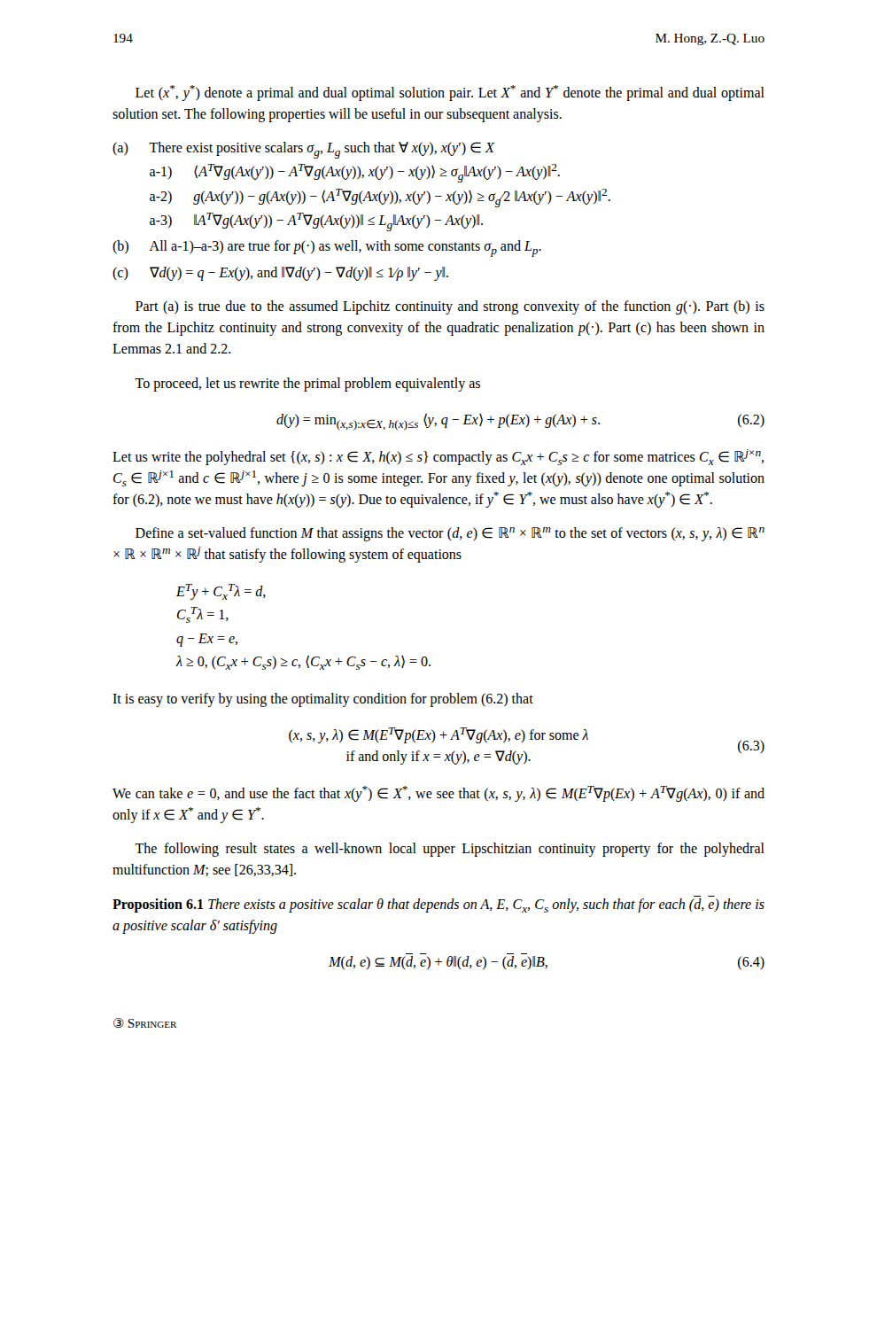194 M. Hong, Z.-Q. Luo
Let (x*, y*) denote a primal and dual optimal solution pair. Let X* and Y* denote the primal and dual optimal solution set. The following properties will be useful in our subsequent analysis.
(a) There exist positive scalars σg, Lg such that ∀ x(y), x(y′) ∈ X
a-1) ⟨AT∇g(Ax(y′)) − AT∇g(Ax(y)), x(y′) − x(y)⟩ ≥ σg‖Ax(y′) − Ax(y)‖2.
a-2) g(Ax(y′)) − g(Ax(y)) − ⟨AT∇g(Ax(y)), x(y′) − x(y)⟩ ≥ σg⁄2 ‖Ax(y′) − Ax(y)‖2.
a-3) ‖AT∇g(Ax(y′)) − AT∇g(Ax(y))‖ ≤ Lg‖Ax(y′) − Ax(y)‖.
(b) All a-1)–a-3) are true for p(·) as well, with some constants σp and Lp.
(c) ∇d(y) = q − Ex(y), and ‖∇d(y′) − ∇d(y)‖ ≤ 1⁄ρ ‖y′ − y‖.
Part (a) is true due to the assumed Lipchitz continuity and strong convexity of the function g(·). Part (b) is from the Lipchitz continuity and strong convexity of the quadratic penalization p(·). Part (c) has been shown in Lemmas 2.1 and 2.2.
To proceed, let us rewrite the primal problem equivalently as
(6.2) d(y) = min(x,s):x∈X, h(x)≤s ⟨y, q − Ex⟩ + p(Ex) + g(Ax) + s. (6.2)
Let us write the polyhedral set {(x, s) : x ∈ X, h(x) ≤ s} compactly as Cxx + Css ≥ c for some matrices Cx ∈ ℝj×n, Cs ∈ ℝj×1 and c ∈ ℝj×1, where j ≥ 0 is some integer. For any fixed y, let (x(y), s(y)) denote one optimal solution for (6.2), note we must have h(x(y)) = s(y). Due to equivalence, if y* ∈ Y*, we must also have x(y*) ∈ X*.
Define a set-valued function M that assigns the vector (d, e) ∈ ℝn × ℝm to the set of vectors (x, s, y, λ) ∈ ℝn × ℝ × ℝm × ℝj that satisfy the following system of equations
ETy + CxTλ = d,
CsTλ = 1,
q − Ex = e,
λ ≥ 0, (Cxx + Css) ≥ c, ⟨Cxx + Css − c, λ⟩ = 0.
It is easy to verify by using the optimality condition for problem (6.2) that
(6.3) (x, s, y, λ) ∈ M(ET∇p(Ex) + AT∇g(Ax), e) for some λ
if and only if x = x(y), e = ∇d(y). (6.3)
We can take e = 0, and use the fact that x(y*) ∈ X*, we see that (x, s, y, λ) ∈ M(ET∇p(Ex) + AT∇g(Ax), 0) if and only if x ∈ X* and y ∈ Y*.
The following result states a well-known local upper Lipschitzian continuity property for the polyhedral multifunction M; see [26,33,34].
Proposition 6.1 There exists a positive scalar θ that depends on A, E, Cx, Cs only, such that for each (d, e) there is a positive scalar δ′ satisfying
(6.4) M(d, e) ⊆ M(d, e) + θ‖(d, e) − (d, e)‖B, (6.4)
③ Springer